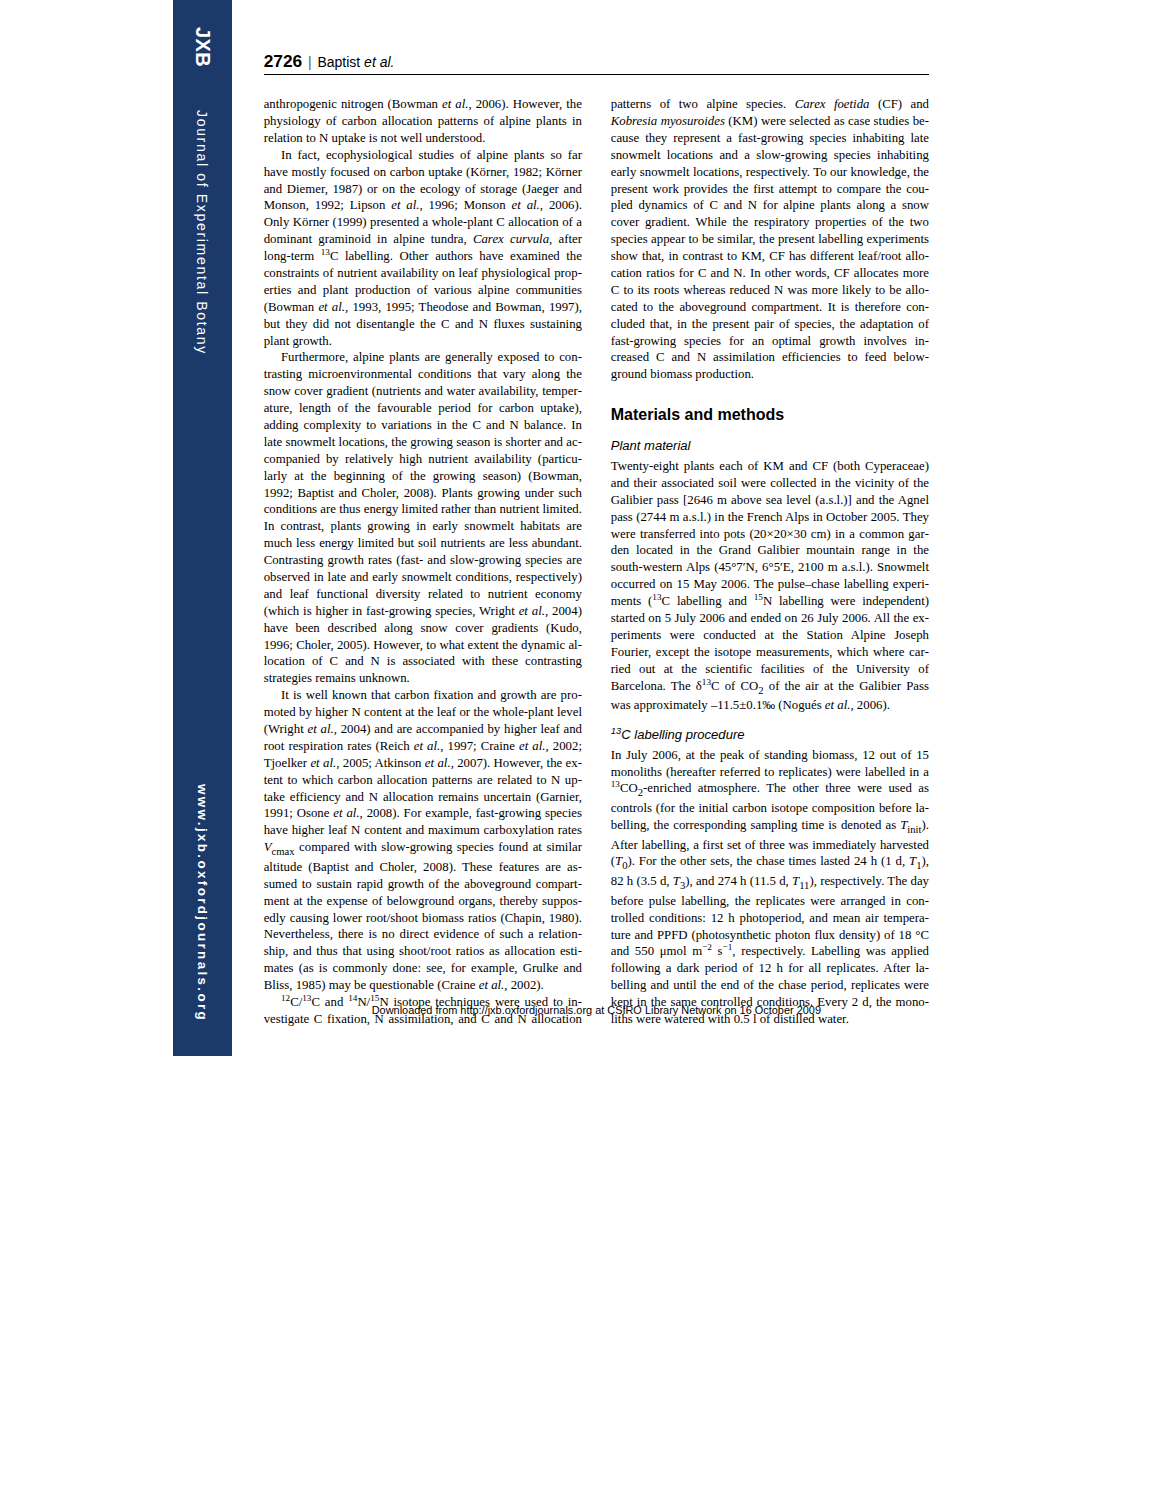JXB
Journal of Experimental Botany
www.jxb.oxfordjournals.org
2726|Baptist et al.
anthropogenic nitrogen (Bowman et al., 2006). However, the physiology of carbon allocation patterns of alpine plants in relation to N uptake is not well understood.
In fact, ecophysiological studies of alpine plants so far have mostly focused on carbon uptake (Körner, 1982; Körner and Diemer, 1987) or on the ecology of storage (Jaeger and Monson, 1992; Lipson et al., 1996; Monson et al., 2006). Only Körner (1999) presented a whole-plant C allocation of a dominant graminoid in alpine tundra, Carex curvula, after long-term 13C labelling. Other authors have examined the constraints of nutrient availability on leaf physiological properties and plant production of various alpine communities (Bowman et al., 1993, 1995; Theodose and Bowman, 1997), but they did not disentangle the C and N fluxes sustaining plant growth.
Furthermore, alpine plants are generally exposed to contrasting microenvironmental conditions that vary along the snow cover gradient (nutrients and water availability, temperature, length of the favourable period for carbon uptake), adding complexity to variations in the C and N balance. In late snowmelt locations, the growing season is shorter and accompanied by relatively high nutrient availability (particularly at the beginning of the growing season) (Bowman, 1992; Baptist and Choler, 2008). Plants growing under such conditions are thus energy limited rather than nutrient limited. In contrast, plants growing in early snowmelt habitats are much less energy limited but soil nutrients are less abundant. Contrasting growth rates (fast- and slow-growing species are observed in late and early snowmelt conditions, respectively) and leaf functional diversity related to nutrient economy (which is higher in fast-growing species, Wright et al., 2004) have been described along snow cover gradients (Kudo, 1996; Choler, 2005). However, to what extent the dynamic allocation of C and N is associated with these contrasting strategies remains unknown.
It is well known that carbon fixation and growth are promoted by higher N content at the leaf or the whole-plant level (Wright et al., 2004) and are accompanied by higher leaf and root respiration rates (Reich et al., 1997; Craine et al., 2002; Tjoelker et al., 2005; Atkinson et al., 2007). However, the extent to which carbon allocation patterns are related to N uptake efficiency and N allocation remains uncertain (Garnier, 1991; Osone et al., 2008). For example, fast-growing species have higher leaf N content and maximum carboxylation rates Vcmax compared with slow-growing species found at similar altitude (Baptist and Choler, 2008). These features are assumed to sustain rapid growth of the aboveground compartment at the expense of belowground organs, thereby supposedly causing lower root/shoot biomass ratios (Chapin, 1980). Nevertheless, there is no direct evidence of such a relationship, and thus that using shoot/root ratios as allocation estimates (as is commonly done: see, for example, Grulke and Bliss, 1985) may be questionable (Craine et al., 2002).
12C/13C and 14N/15N isotope techniques were used to investigate C fixation, N assimilation, and C and N allocation patterns of two alpine species. Carex foetida (CF) and Kobresia myosuroides (KM) were selected as case studies because they represent a fast-growing species inhabiting late snowmelt locations and a slow-growing species inhabiting early snowmelt locations, respectively. To our knowledge, the present work provides the first attempt to compare the coupled dynamics of C and N for alpine plants along a snow cover gradient. While the respiratory properties of the two species appear to be similar, the present labelling experiments show that, in contrast to KM, CF has different leaf/root allocation ratios for C and N. In other words, CF allocates more C to its roots whereas reduced N was more likely to be allocated to the aboveground compartment. It is therefore concluded that, in the present pair of species, the adaptation of fast-growing species for an optimal growth involves increased C and N assimilation efficiencies to feed belowground biomass production.
Materials and methods
Plant material
Twenty-eight plants each of KM and CF (both Cyperaceae) and their associated soil were collected in the vicinity of the Galibier pass [2646 m above sea level (a.s.l.)] and the Agnel pass (2744 m a.s.l.) in the French Alps in October 2005. They were transferred into pots (20×20×30 cm) in a common garden located in the Grand Galibier mountain range in the south-western Alps (45°7′N, 6°5′E, 2100 m a.s.l.). Snowmelt occurred on 15 May 2006. The pulse–chase labelling experiments (13C labelling and 15N labelling were independent) started on 5 July 2006 and ended on 26 July 2006. All the experiments were conducted at the Station Alpine Joseph Fourier, except the isotope measurements, which where carried out at the scientific facilities of the University of Barcelona. The δ13C of CO2 of the air at the Galibier Pass was approximately –11.5±0.1‰ (Nogués et al., 2006).
13C labelling procedure
In July 2006, at the peak of standing biomass, 12 out of 15 monoliths (hereafter referred to replicates) were labelled in a 13CO2-enriched atmosphere. The other three were used as controls (for the initial carbon isotope composition before labelling, the corresponding sampling time is denoted as Tinit). After labelling, a first set of three was immediately harvested (T0). For the other sets, the chase times lasted 24 h (1 d, T1), 82 h (3.5 d, T3), and 274 h (11.5 d, T11), respectively. The day before pulse labelling, the replicates were arranged in controlled conditions: 12 h photoperiod, and mean air temperature and PPFD (photosynthetic photon flux density) of 18 °C and 550 μmol m−2 s−1, respectively. Labelling was applied following a dark period of 12 h for all replicates. After labelling and until the end of the chase period, replicates were kept in the same controlled conditions. Every 2 d, the monoliths were watered with 0.5 l of distilled water.
Downloaded from http://jxb.oxfordjournals.org at CSIRO Library Network on 16 October 2009